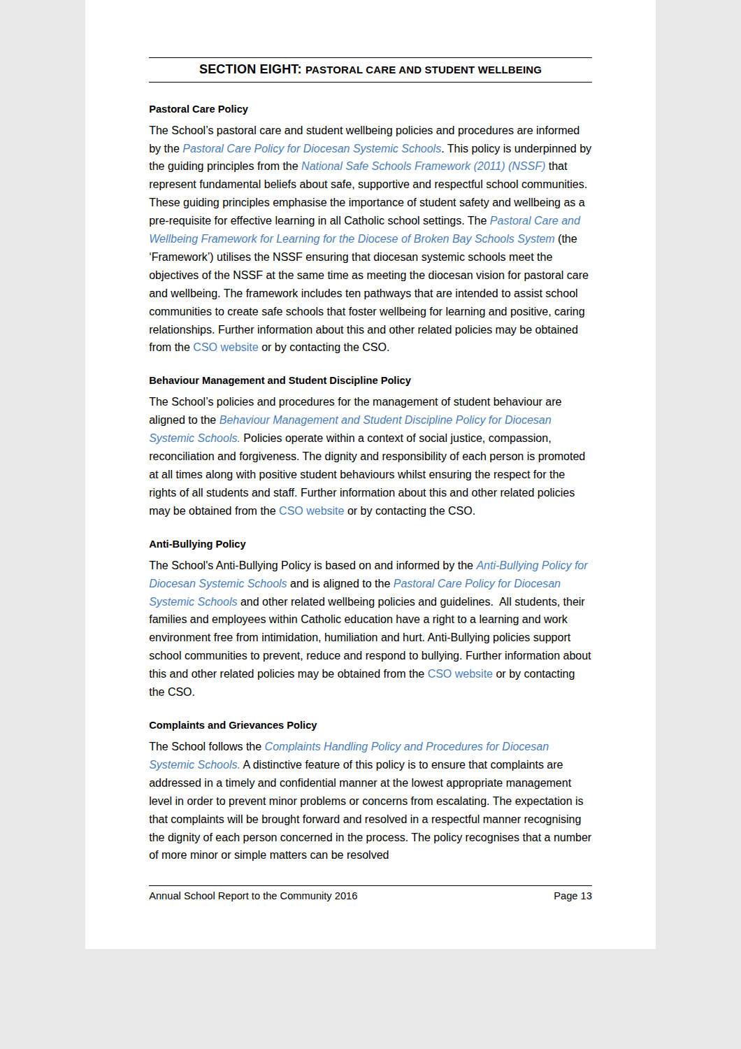SECTION EIGHT: Pastoral Care and Student Wellbeing
Pastoral Care Policy
The School’s pastoral care and student wellbeing policies and procedures are informed by the Pastoral Care Policy for Diocesan Systemic Schools. This policy is underpinned by the guiding principles from the National Safe Schools Framework (2011) (NSSF) that represent fundamental beliefs about safe, supportive and respectful school communities. These guiding principles emphasise the importance of student safety and wellbeing as a pre-requisite for effective learning in all Catholic school settings. The Pastoral Care and Wellbeing Framework for Learning for the Diocese of Broken Bay Schools System (the ‘Framework’) utilises the NSSF ensuring that diocesan systemic schools meet the objectives of the NSSF at the same time as meeting the diocesan vision for pastoral care and wellbeing. The framework includes ten pathways that are intended to assist school communities to create safe schools that foster wellbeing for learning and positive, caring relationships. Further information about this and other related policies may be obtained from the CSO website or by contacting the CSO.
Behaviour Management and Student Discipline Policy
The School’s policies and procedures for the management of student behaviour are aligned to the Behaviour Management and Student Discipline Policy for Diocesan Systemic Schools. Policies operate within a context of social justice, compassion, reconciliation and forgiveness. The dignity and responsibility of each person is promoted at all times along with positive student behaviours whilst ensuring the respect for the rights of all students and staff. Further information about this and other related policies may be obtained from the CSO website or by contacting the CSO.
Anti-Bullying Policy
The School's Anti-Bullying Policy is based on and informed by the Anti-Bullying Policy for Diocesan Systemic Schools and is aligned to the Pastoral Care Policy for Diocesan Systemic Schools and other related wellbeing policies and guidelines. All students, their families and employees within Catholic education have a right to a learning and work environment free from intimidation, humiliation and hurt. Anti-Bullying policies support school communities to prevent, reduce and respond to bullying. Further information about this and other related policies may be obtained from the CSO website or by contacting the CSO.
Complaints and Grievances Policy
The School follows the Complaints Handling Policy and Procedures for Diocesan Systemic Schools. A distinctive feature of this policy is to ensure that complaints are addressed in a timely and confidential manner at the lowest appropriate management level in order to prevent minor problems or concerns from escalating. The expectation is that complaints will be brought forward and resolved in a respectful manner recognising the dignity of each person concerned in the process. The policy recognises that a number of more minor or simple matters can be resolved
Annual School Report to the Community 2016 Page 13